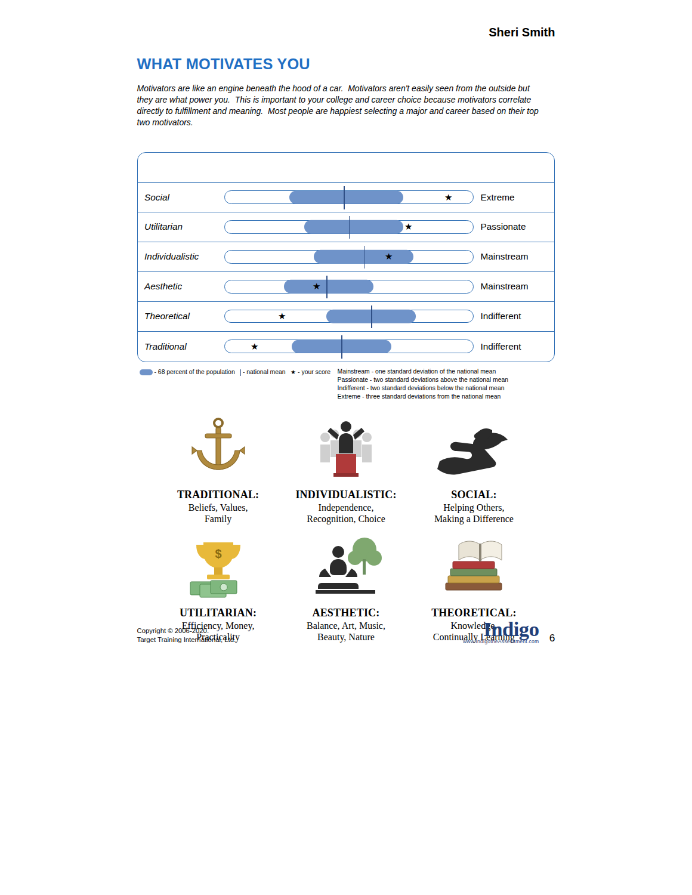Sheri Smith
WHAT MOTIVATES YOU
Motivators are like an engine beneath the hood of a car. Motivators aren't easily seen from the outside but they are what power you. This is important to your college and career choice because motivators correlate directly to fulfillment and meaning. Most people are happiest selecting a major and career based on their top two motivators.
Social
★
Extreme
Utilitarian
★
Passionate
Individualistic
★
Mainstream
Aesthetic
★
Mainstream
Theoretical
★
Indifferent
Traditional
★
Indifferent
- 68 percent of the population - national mean ★ - your score
Mainstream - one standard deviation of the national mean
Passionate - two standard deviations above the national mean
Indifferent - two standard deviations below the national mean
Extreme - three standard deviations from the national mean
TRADITIONAL:
Beliefs, Values,
Family
INDIVIDUALISTIC:
Independence,
Recognition, Choice
SOCIAL:
Helping Others,
Making a Difference
$
UTILITARIAN:
Efficiency, Money,
Practicality
AESTHETIC:
Balance, Art, Music,
Beauty, Nature
THEORETICAL:
Knowledge,
Continually Learning
Copyright © 2006-2020.
Target Training International, Ltd.
Indigo
www.IndigotheAssessment.com
6